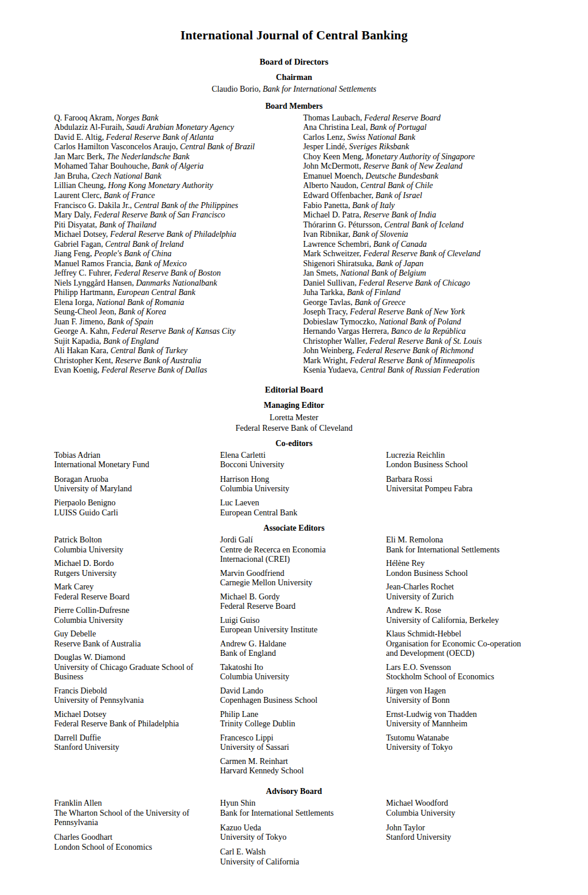International Journal of Central Banking
Board of Directors
Chairman
Claudio Borio, Bank for International Settlements
Board Members
Q. Farooq Akram, Norges Bank
Abdulaziz Al-Furaih, Saudi Arabian Monetary Agency
David E. Altig, Federal Reserve Bank of Atlanta
Carlos Hamilton Vasconcelos Araujo, Central Bank of Brazil
Jan Marc Berk, The Nederlandsche Bank
Mohamed Tahar Bouhouche, Bank of Algeria
Jan Bruha, Czech National Bank
Lillian Cheung, Hong Kong Monetary Authority
Laurent Clerc, Bank of France
Francisco G. Dakila Jr., Central Bank of the Philippines
Mary Daly, Federal Reserve Bank of San Francisco
Piti Disyatat, Bank of Thailand
Michael Dotsey, Federal Reserve Bank of Philadelphia
Gabriel Fagan, Central Bank of Ireland
Jiang Feng, People's Bank of China
Manuel Ramos Francia, Bank of Mexico
Jeffrey C. Fuhrer, Federal Reserve Bank of Boston
Niels Lynggård Hansen, Danmarks Nationalbank
Philipp Hartmann, European Central Bank
Elena Iorga, National Bank of Romania
Seung-Cheol Jeon, Bank of Korea
Juan F. Jimeno, Bank of Spain
George A. Kahn, Federal Reserve Bank of Kansas City
Sujit Kapadia, Bank of England
Ali Hakan Kara, Central Bank of Turkey
Christopher Kent, Reserve Bank of Australia
Evan Koenig, Federal Reserve Bank of Dallas
Thomas Laubach, Federal Reserve Board
Ana Christina Leal, Bank of Portugal
Carlos Lenz, Swiss National Bank
Jesper Lindé, Sveriges Riksbank
Choy Keen Meng, Monetary Authority of Singapore
John McDermott, Reserve Bank of New Zealand
Emanuel Moench, Deutsche Bundesbank
Alberto Naudon, Central Bank of Chile
Edward Offenbacher, Bank of Israel
Fabio Panetta, Bank of Italy
Michael D. Patra, Reserve Bank of India
Thórarinn G. Pétursson, Central Bank of Iceland
Ivan Ribnikar, Bank of Slovenia
Lawrence Schembri, Bank of Canada
Mark Schweitzer, Federal Reserve Bank of Cleveland
Shigenori Shiratsuka, Bank of Japan
Jan Smets, National Bank of Belgium
Daniel Sullivan, Federal Reserve Bank of Chicago
Juha Tarkka, Bank of Finland
George Tavlas, Bank of Greece
Joseph Tracy, Federal Reserve Bank of New York
Dobieslaw Tymoczko, National Bank of Poland
Hernando Vargas Herrera, Banco de la República
Christopher Waller, Federal Reserve Bank of St. Louis
John Weinberg, Federal Reserve Bank of Richmond
Mark Wright, Federal Reserve Bank of Minneapolis
Ksenia Yudaeva, Central Bank of Russian Federation
Editorial Board
Managing Editor
Loretta Mester
Federal Reserve Bank of Cleveland
Co-editors
Tobias Adrian
International Monetary Fund
Boragan Aruoba
University of Maryland
Pierpaolo Benigno
LUISS Guido Carli
Elena Carletti
Bocconi University
Harrison Hong
Columbia University
Luc Laeven
European Central Bank
Lucrezia Reichlin
London Business School
Barbara Rossi
Universitat Pompeu Fabra
Associate Editors
Patrick Bolton
Columbia University
Michael D. Bordo
Rutgers University
Mark Carey
Federal Reserve Board
Pierre Collin-Dufresne
Columbia University
Guy Debelle
Reserve Bank of Australia
Douglas W. Diamond
University of Chicago Graduate School of Business
Francis Diebold
University of Pennsylvania
Michael Dotsey
Federal Reserve Bank of Philadelphia
Darrell Duffie
Stanford University
Jordi Galí
Centre de Recerca en Economia Internacional (CREI)
Marvin Goodfriend
Carnegie Mellon University
Michael B. Gordy
Federal Reserve Board
Luigi Guiso
European University Institute
Andrew G. Haldane
Bank of England
Takatoshi Ito
Columbia University
David Lando
Copenhagen Business School
Philip Lane
Trinity College Dublin
Francesco Lippi
University of Sassari
Carmen M. Reinhart
Harvard Kennedy School
Eli M. Remolona
Bank for International Settlements
Hélène Rey
London Business School
Jean-Charles Rochet
University of Zurich
Andrew K. Rose
University of California, Berkeley
Klaus Schmidt-Hebbel
Organisation for Economic Co-operation and Development (OECD)
Lars E.O. Svensson
Stockholm School of Economics
Jürgen von Hagen
University of Bonn
Ernst-Ludwig von Thadden
University of Mannheim
Tsutomu Watanabe
University of Tokyo
Advisory Board
Franklin Allen
The Wharton School of the University of Pennsylvania
Charles Goodhart
London School of Economics
Hyun Shin
Bank for International Settlements
Kazuo Ueda
University of Tokyo
Carl E. Walsh
University of California
Michael Woodford
Columbia University
John Taylor
Stanford University